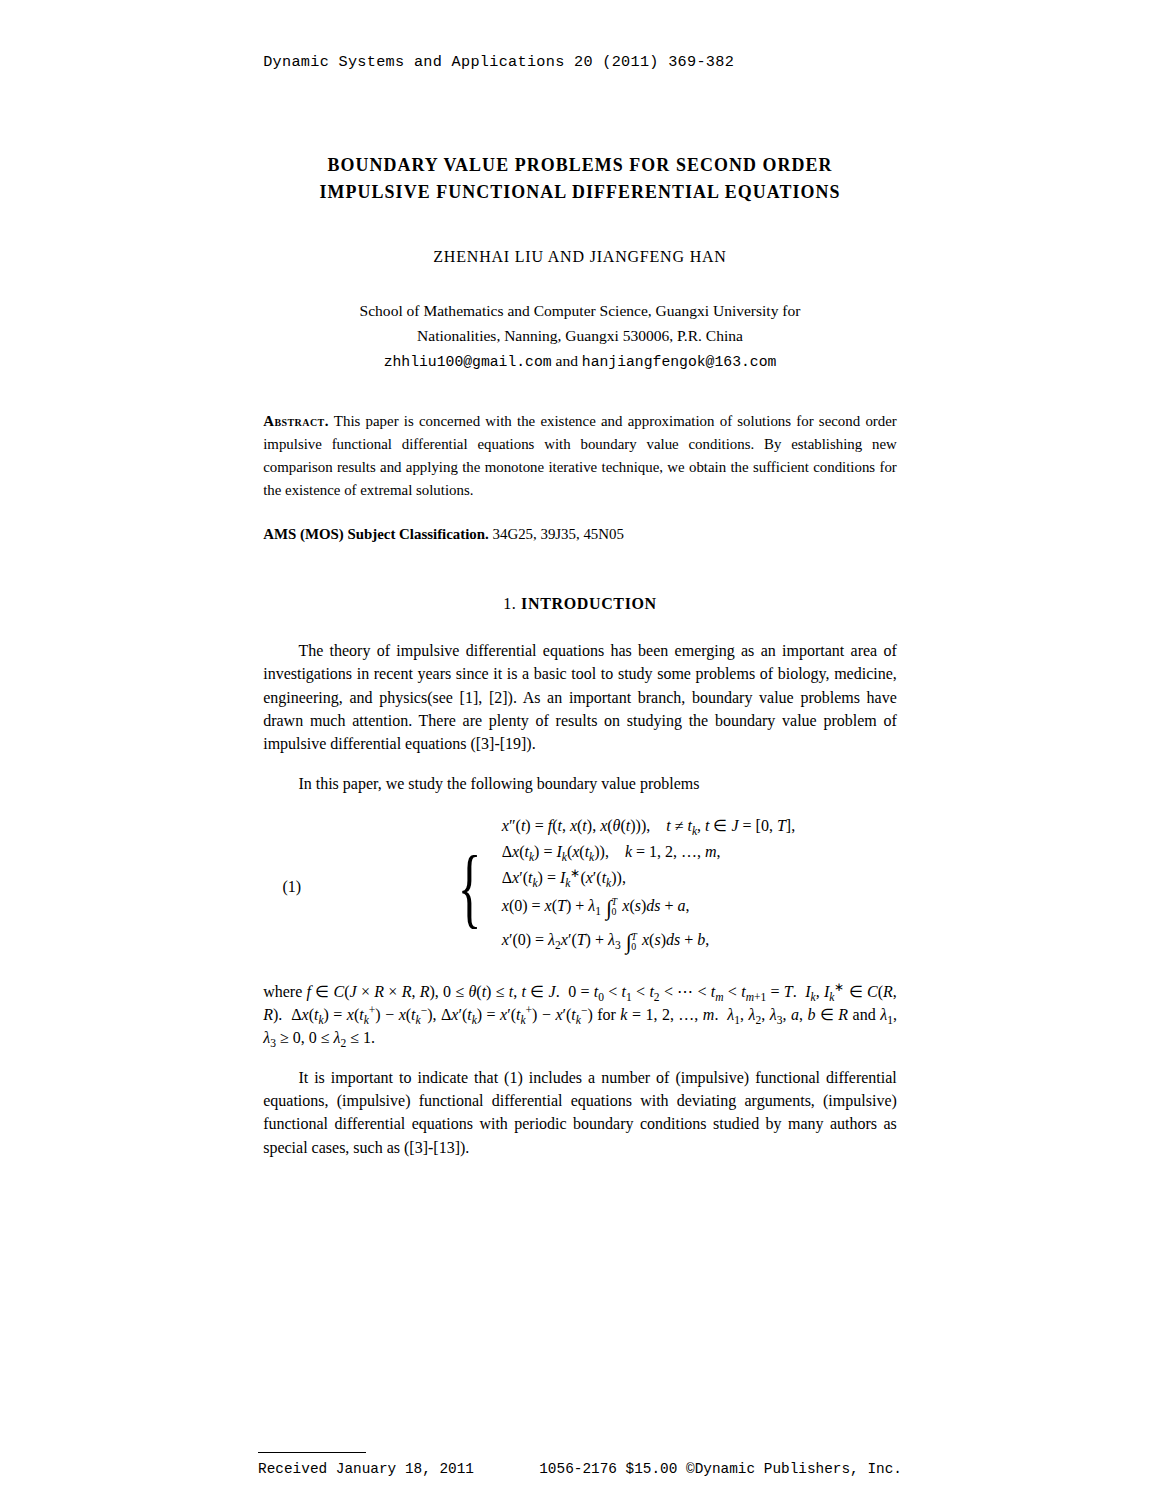Dynamic Systems and Applications 20 (2011) 369-382
Boundary Value Problems for Second Order
Impulsive Functional Differential Equations
Zhenhai Liu and Jiangfeng Han
School of Mathematics and Computer Science, Guangxi University for
Nationalities, Nanning, Guangxi 530006, P.R. China
zhhliu100@gmail.com and hanjiangfengok@163.com
Abstract. This paper is concerned with the existence and approximation of solutions for second order impulsive functional differential equations with boundary value conditions. By establishing new comparison results and applying the monotone iterative technique, we obtain the sufficient conditions for the existence of extremal solutions.
AMS (MOS) Subject Classification. 34G25, 39J35, 45N05
1. INTRODUCTION
The theory of impulsive differential equations has been emerging as an important area of investigations in recent years since it is a basic tool to study some problems of biology, medicine, engineering, and physics(see [1], [2]). As an important branch, boundary value problems have drawn much attention. There are plenty of results on studying the boundary value problem of impulsive differential equations ([3]-[19]).
In this paper, we study the following boundary value problems
(1)
{ x″(t) = f(t, x(t), x(θ(t))), t ≠ tk, t ∈ J = [0, T], Δx(tk) = Ik(x(tk)), k = 1, 2, …, m, Δx′(tk) = Ik∗(x′(tk)), x(0) = x(T) + λ1 ∫T 0 x(s)ds + a, x′(0) = λ2x′(T) + λ3 ∫T 0 x(s)ds + b,
where f ∈ C(J × R × R, R), 0 ≤ θ(t) ≤ t, t ∈ J. 0 = t0 < t1 < t2 < ⋯ < tm < tm+1 = T. Ik, Ik∗ ∈ C(R, R). Δx(tk) = x(tk+) − x(tk−), Δx′(tk) = x′(tk+) − x′(tk−) for k = 1, 2, …, m. λ1, λ2, λ3, a, b ∈ R and λ1, λ3 ≥ 0, 0 ≤ λ2 ≤ 1.
It is important to indicate that (1) includes a number of (impulsive) functional differential equations, (impulsive) functional differential equations with deviating arguments, (impulsive) functional differential equations with periodic boundary conditions studied by many authors as special cases, such as ([3]-[13]).
Received January 18, 2011
1056-2176 $15.00 ©Dynamic Publishers, Inc.